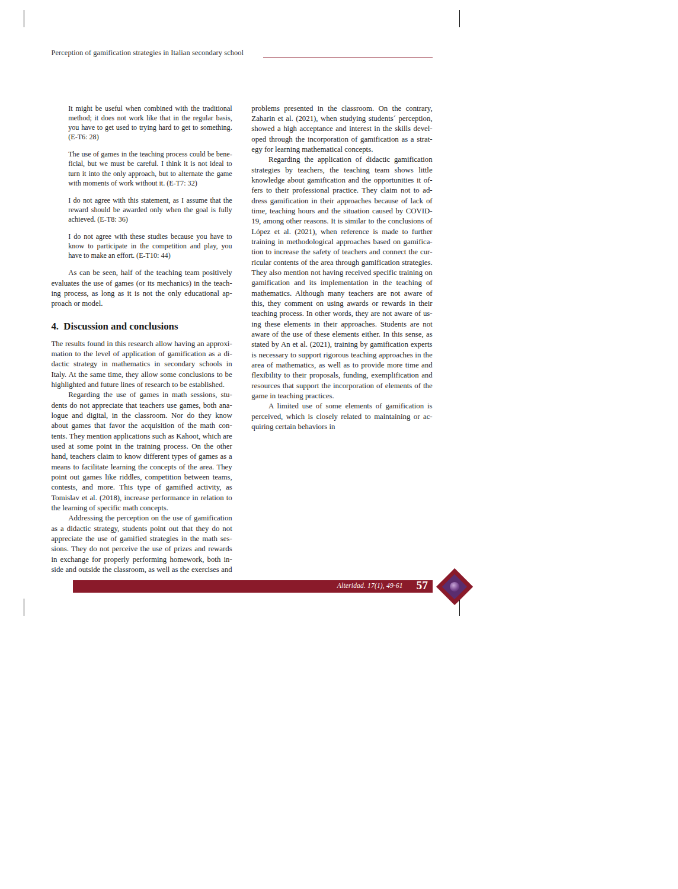Perception of gamification strategies in Italian secondary school
It might be useful when combined with the traditional method; it does not work like that in the regular basis, you have to get used to trying hard to get to something. (E-T6: 28)
The use of games in the teaching process could be beneficial, but we must be careful. I think it is not ideal to turn it into the only approach, but to alternate the game with moments of work without it. (E-T7: 32)
I do not agree with this statement, as I assume that the reward should be awarded only when the goal is fully achieved. (E-T8: 36)
I do not agree with these studies because you have to know to participate in the competition and play, you have to make an effort. (E-T10: 44)
As can be seen, half of the teaching team positively evaluates the use of games (or its mechanics) in the teaching process, as long as it is not the only educational approach or model.
4. Discussion and conclusions
The results found in this research allow having an approximation to the level of application of gamification as a didactic strategy in mathematics in secondary schools in Italy. At the same time, they allow some conclusions to be highlighted and future lines of research to be established.
Regarding the use of games in math sessions, students do not appreciate that teachers use games, both analogue and digital, in the classroom. Nor do they know about games that favor the acquisition of the math contents. They mention applications such as Kahoot, which are used at some point in the training process. On the other hand, teachers claim to know different types of games as a means to facilitate learning the concepts of the area. They point out games like riddles, competition between teams, contests, and more. This type of gamified activity, as Tomislav et al. (2018), increase performance in relation to the learning of specific math concepts.
Addressing the perception on the use of gamification as a didactic strategy, students point out that they do not appreciate the use of gamified strategies in the math sessions. They do not perceive the use of prizes and rewards in exchange for properly performing homework, both inside and outside the classroom, as well as the exercises and problems presented in the classroom. On the contrary, Zaharin et al. (2021), when studying students´ perception, showed a high acceptance and interest in the skills developed through the incorporation of gamification as a strategy for learning mathematical concepts.
Regarding the application of didactic gamification strategies by teachers, the teaching team shows little knowledge about gamification and the opportunities it offers to their professional practice. They claim not to address gamification in their approaches because of lack of time, teaching hours and the situation caused by COVID-19, among other reasons. It is similar to the conclusions of López et al. (2021), when reference is made to further training in methodological approaches based on gamification to increase the safety of teachers and connect the curricular contents of the area through gamification strategies. They also mention not having received specific training on gamification and its implementation in the teaching of mathematics. Although many teachers are not aware of this, they comment on using awards or rewards in their teaching process. In other words, they are not aware of using these elements in their approaches. Students are not aware of the use of these elements either. In this sense, as stated by An et al. (2021), training by gamification experts is necessary to support rigorous teaching approaches in the area of mathematics, as well as to provide more time and flexibility to their proposals, funding, exemplification and resources that support the incorporation of elements of the game in teaching practices.
A limited use of some elements of gamification is perceived, which is closely related to maintaining or acquiring certain behaviors in
Alteridad. 17(1), 49-61
57